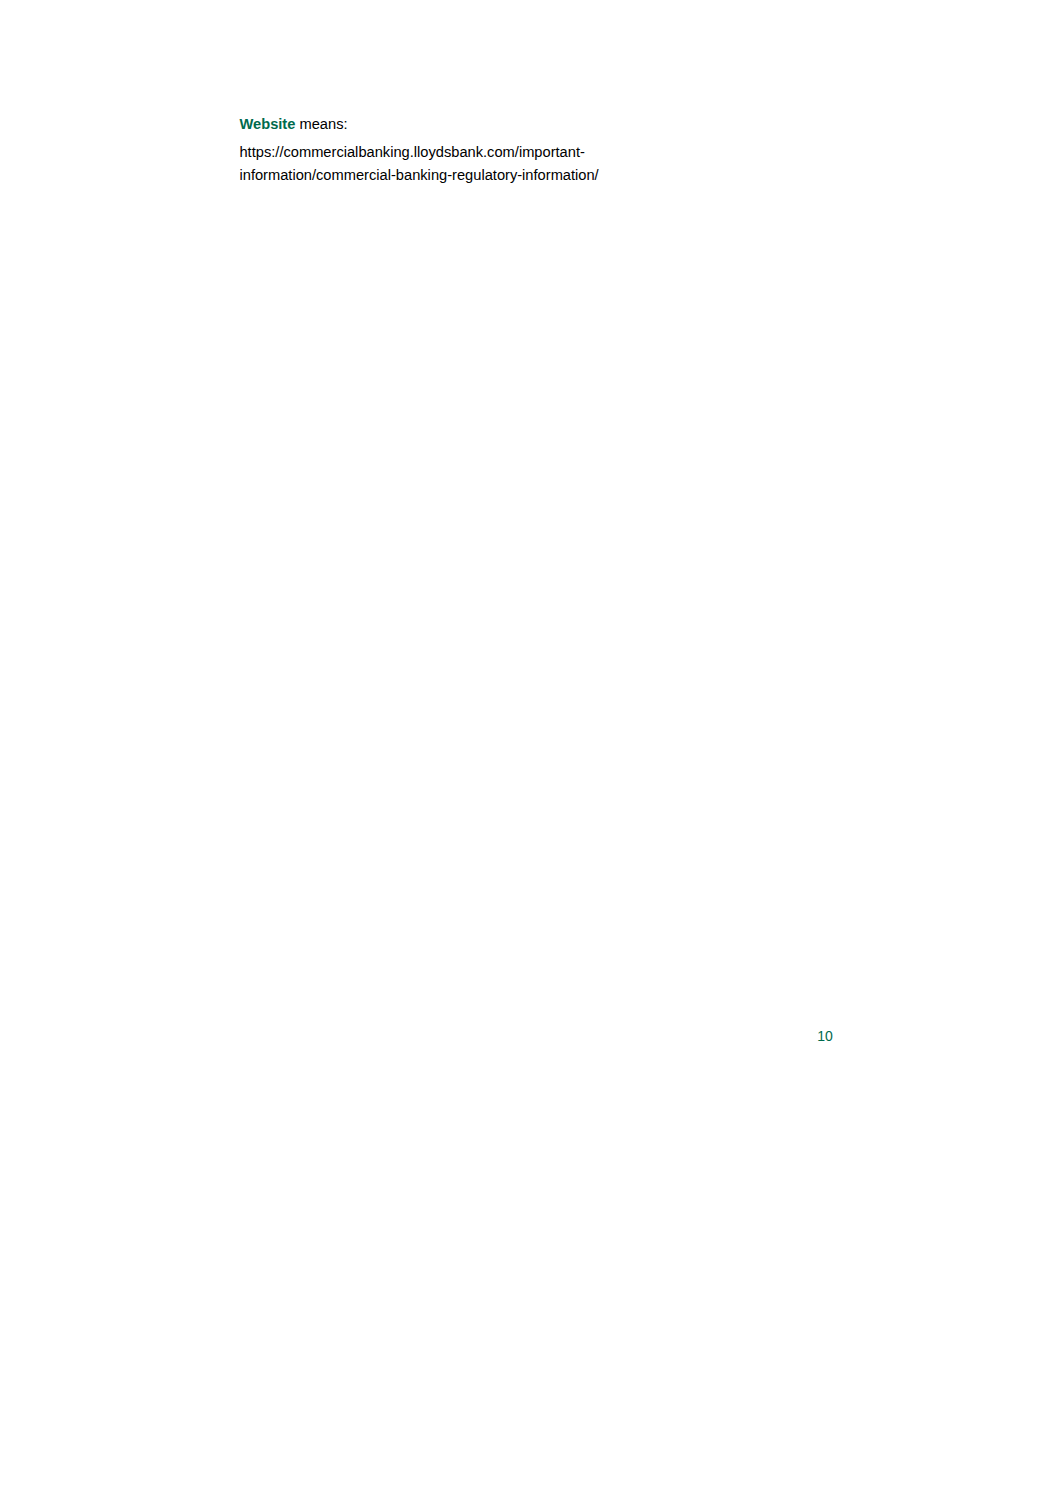Website means:
https://commercialbanking.lloydsbank.com/important-
information/commercial-banking-regulatory-information/
10